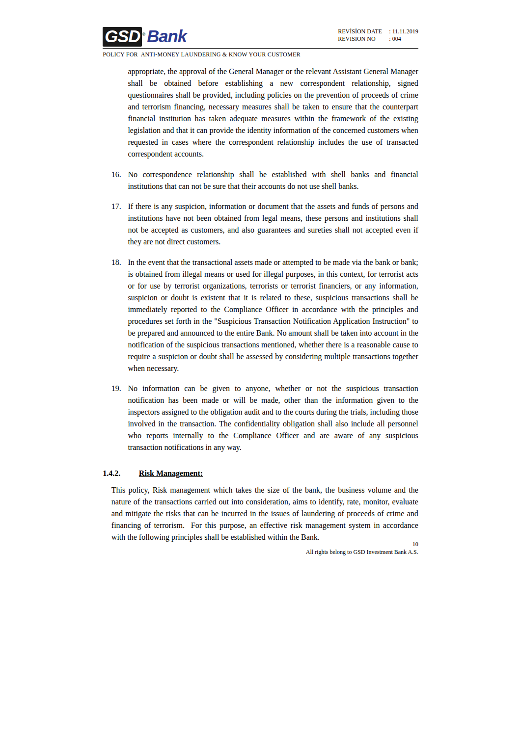GSD®Bank
| REVİSİON DATE | : 11.11.2019 |
| REVISION NO | : 004 |
POLICY FOR ANTI-MONEY LAUNDERING & KNOW YOUR CUSTOMER
appropriate, the approval of the General Manager or the relevant Assistant General Manager shall be obtained before establishing a new correspondent relationship, signed questionnaires shall be provided, including policies on the prevention of proceeds of crime and terrorism financing, necessary measures shall be taken to ensure that the counterpart financial institution has taken adequate measures within the framework of the existing legislation and that it can provide the identity information of the concerned customers when requested in cases where the correspondent relationship includes the use of transacted correspondent accounts.
16. No correspondence relationship shall be established with shell banks and financial institutions that can not be sure that their accounts do not use shell banks.
17. If there is any suspicion, information or document that the assets and funds of persons and institutions have not been obtained from legal means, these persons and institutions shall not be accepted as customers, and also guarantees and sureties shall not accepted even if they are not direct customers.
18. In the event that the transactional assets made or attempted to be made via the bank or bank; is obtained from illegal means or used for illegal purposes, in this context, for terrorist acts or for use by terrorist organizations, terrorists or terrorist financiers, or any information, suspicion or doubt is existent that it is related to these, suspicious transactions shall be immediately reported to the Compliance Officer in accordance with the principles and procedures set forth in the "Suspicious Transaction Notification Application Instruction" to be prepared and announced to the entire Bank. No amount shall be taken into account in the notification of the suspicious transactions mentioned, whether there is a reasonable cause to require a suspicion or doubt shall be assessed by considering multiple transactions together when necessary.
19. No information can be given to anyone, whether or not the suspicious transaction notification has been made or will be made, other than the information given to the inspectors assigned to the obligation audit and to the courts during the trials, including those involved in the transaction. The confidentiality obligation shall also include all personnel who reports internally to the Compliance Officer and are aware of any suspicious transaction notifications in any way.
1.4.2. Risk Management:
This policy, Risk management which takes the size of the bank, the business volume and the nature of the transactions carried out into consideration, aims to identify, rate, monitor, evaluate and mitigate the risks that can be incurred in the issues of laundering of proceeds of crime and financing of terrorism. For this purpose, an effective risk management system in accordance with the following principles shall be established within the Bank.
10 All rights belong to GSD Investment Bank A.S.